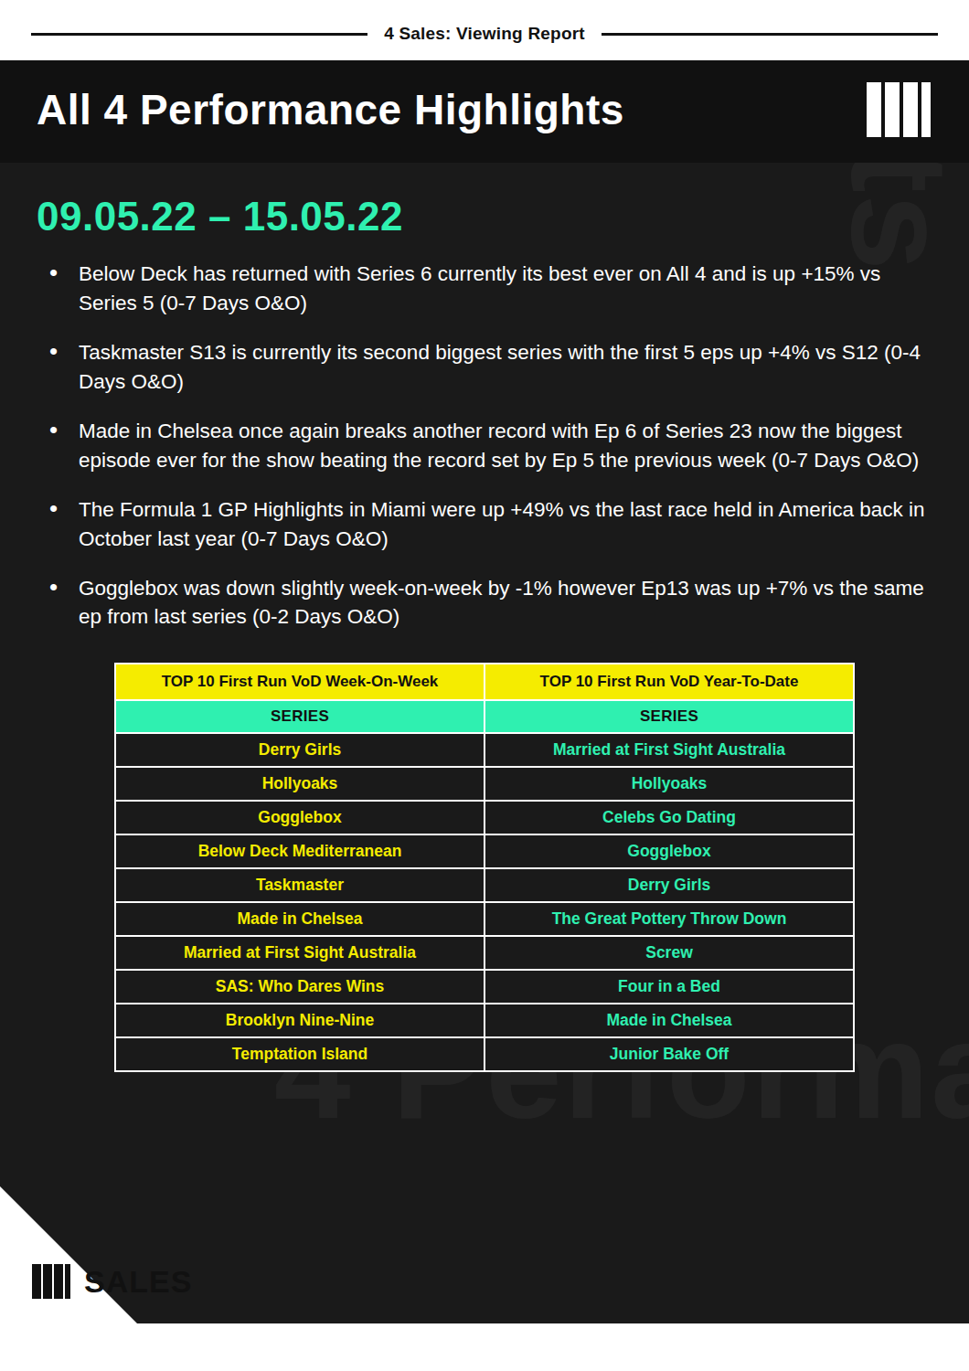4 Sales: Viewing Report
All 4 Performance Highlights
Performance Highlights
4 Performance H
09.05.22 – 15.05.22
Below Deck has returned with Series 6 currently its best ever on All 4 and is up +15% vs Series 5 (0-7 Days O&O)
Taskmaster S13 is currently its second biggest series with the first 5 eps up +4% vs S12 (0-4 Days O&O)
Made in Chelsea once again breaks another record with Ep 6 of Series 23 now the biggest episode ever for the show beating the record set by Ep 5 the previous week (0-7 Days O&O)
The Formula 1 GP Highlights in Miami were up +49% vs the last race held in America back in October last year (0-7 Days O&O)
Gogglebox was down slightly week-on-week by -1% however Ep13 was up +7% vs the same ep from last series (0-2 Days O&O)
| TOP 10 First Run VoD Week-On-Week | TOP 10 First Run VoD Year-To-Date |
| --- | --- |
| SERIES | SERIES |
| Derry Girls | Married at First Sight Australia |
| Hollyoaks | Hollyoaks |
| Gogglebox | Celebs Go Dating |
| Below Deck Mediterranean | Gogglebox |
| Taskmaster | Derry Girls |
| Made in Chelsea | The Great Pottery Throw Down |
| Married at First Sight Australia | Screw |
| SAS: Who Dares Wins | Four in a Bed |
| Brooklyn Nine-Nine | Made in Chelsea |
| Temptation Island | Junior Bake Off |
SALES